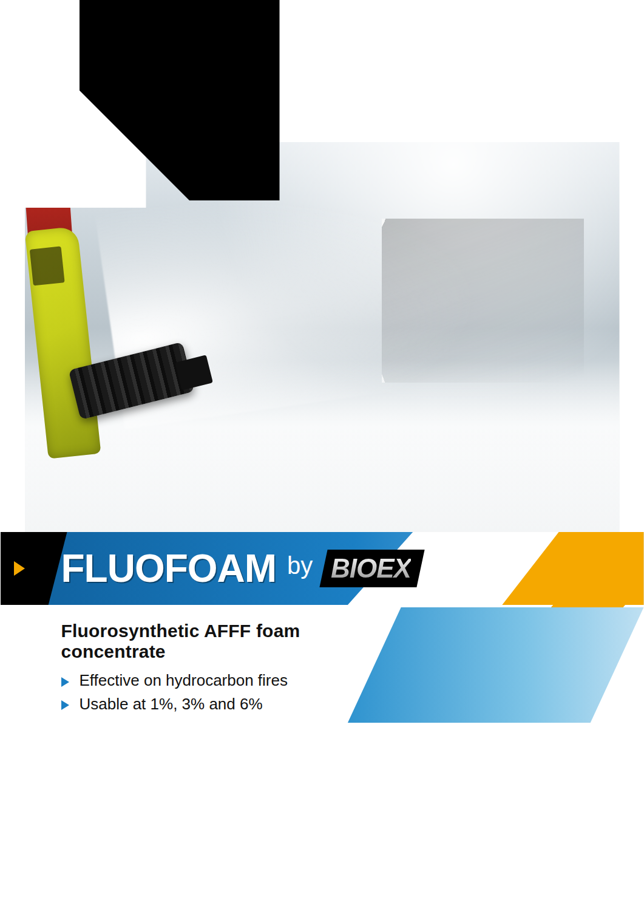JE
FLUOFOAM
by BIOEX
Fluorosynthetic AFFF foam concentrate
Effective on hydrocarbon fires
Usable at 1%, 3% and 6%